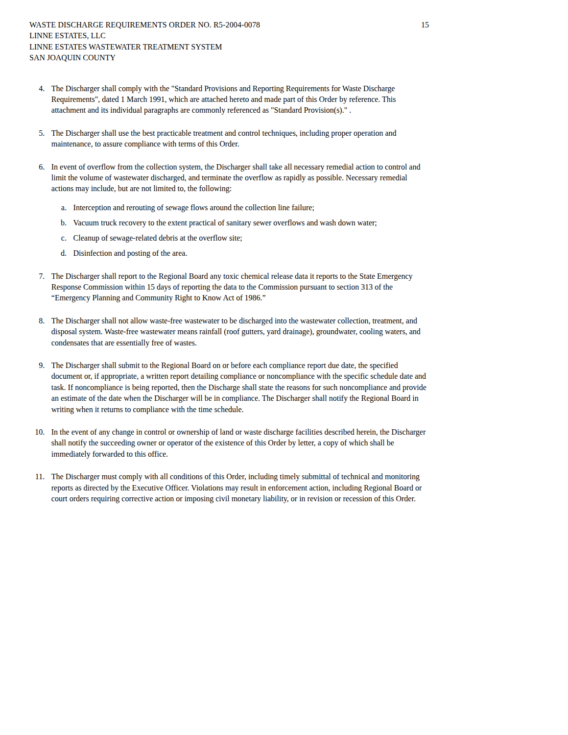Waste Discharge Requirements Order No. R5-2004-0078 15
Linne Estates, LLC
Linne Estates Wastewater Treatment System
San Joaquin County
The Discharger shall comply with the "Standard Provisions and Reporting Requirements for Waste Discharge Requirements", dated 1 March 1991, which are attached hereto and made part of this Order by reference. This attachment and its individual paragraphs are commonly referenced as "Standard Provision(s)." .
The Discharger shall use the best practicable treatment and control techniques, including proper operation and maintenance, to assure compliance with terms of this Order.
In event of overflow from the collection system, the Discharger shall take all necessary remedial action to control and limit the volume of wastewater discharged, and terminate the overflow as rapidly as possible. Necessary remedial actions may include, but are not limited to, the following:
Interception and rerouting of sewage flows around the collection line failure;
Vacuum truck recovery to the extent practical of sanitary sewer overflows and wash down water;
Cleanup of sewage-related debris at the overflow site;
Disinfection and posting of the area.
The Discharger shall report to the Regional Board any toxic chemical release data it reports to the State Emergency Response Commission within 15 days of reporting the data to the Commission pursuant to section 313 of the “Emergency Planning and Community Right to Know Act of 1986.”
The Discharger shall not allow waste-free wastewater to be discharged into the wastewater collection, treatment, and disposal system. Waste-free wastewater means rainfall (roof gutters, yard drainage), groundwater, cooling waters, and condensates that are essentially free of wastes.
The Discharger shall submit to the Regional Board on or before each compliance report due date, the specified document or, if appropriate, a written report detailing compliance or noncompliance with the specific schedule date and task. If noncompliance is being reported, then the Discharge shall state the reasons for such noncompliance and provide an estimate of the date when the Discharger will be in compliance. The Discharger shall notify the Regional Board in writing when it returns to compliance with the time schedule.
In the event of any change in control or ownership of land or waste discharge facilities described herein, the Discharger shall notify the succeeding owner or operator of the existence of this Order by letter, a copy of which shall be immediately forwarded to this office.
The Discharger must comply with all conditions of this Order, including timely submittal of technical and monitoring reports as directed by the Executive Officer. Violations may result in enforcement action, including Regional Board or court orders requiring corrective action or imposing civil monetary liability, or in revision or recession of this Order.